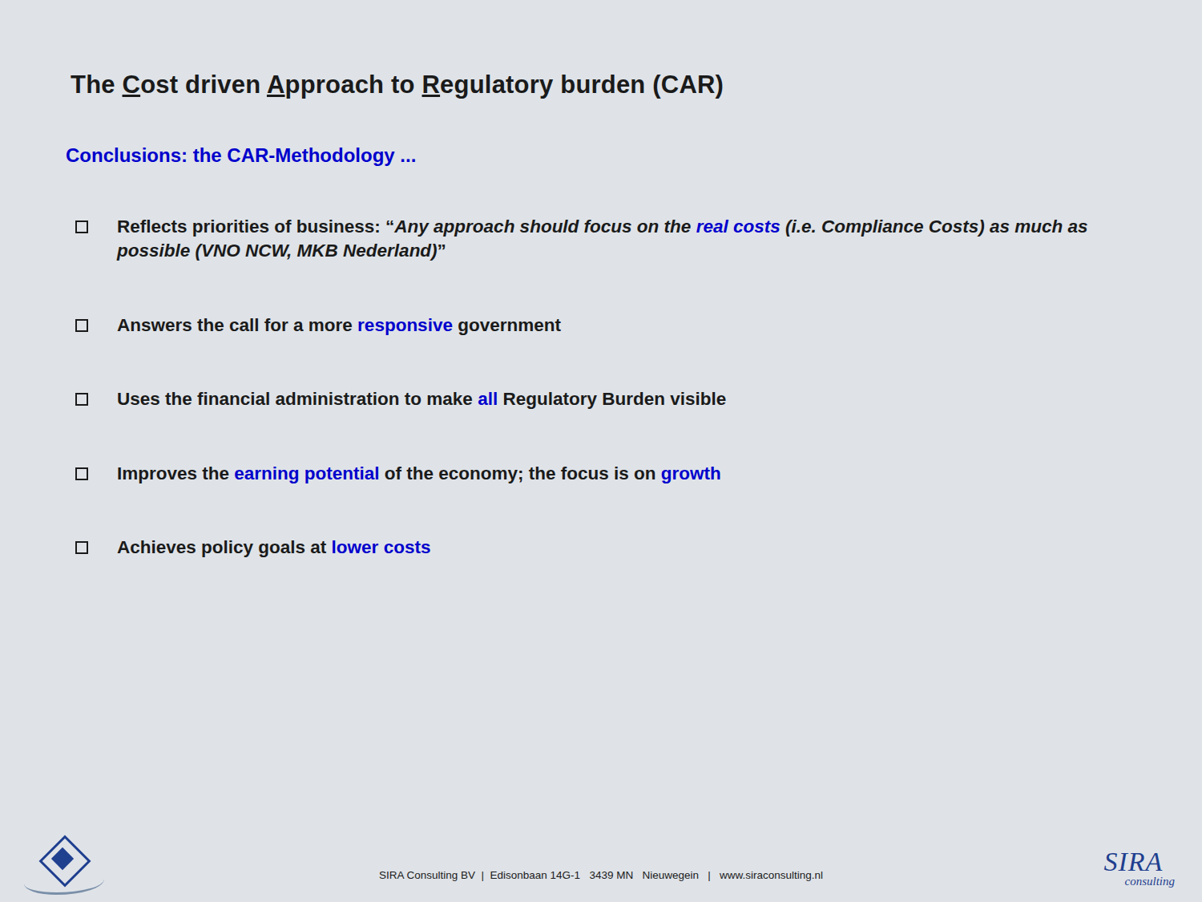The Cost driven Approach to Regulatory burden (CAR)
Conclusions: the CAR-Methodology ...
Reflects priorities of business: “Any approach should focus on the real costs (i.e. Compliance Costs) as much as possible (VNO NCW, MKB Nederland)”
Answers the call for a more responsive government
Uses the financial administration to make all Regulatory Burden visible
Improves the earning potential of the economy; the focus is on growth
Achieves policy goals at lower costs
SIRA Consulting BV | Edisonbaan 14G-1 3439 MN Nieuwegein | www.siraconsulting.nl
SIRA
consulting